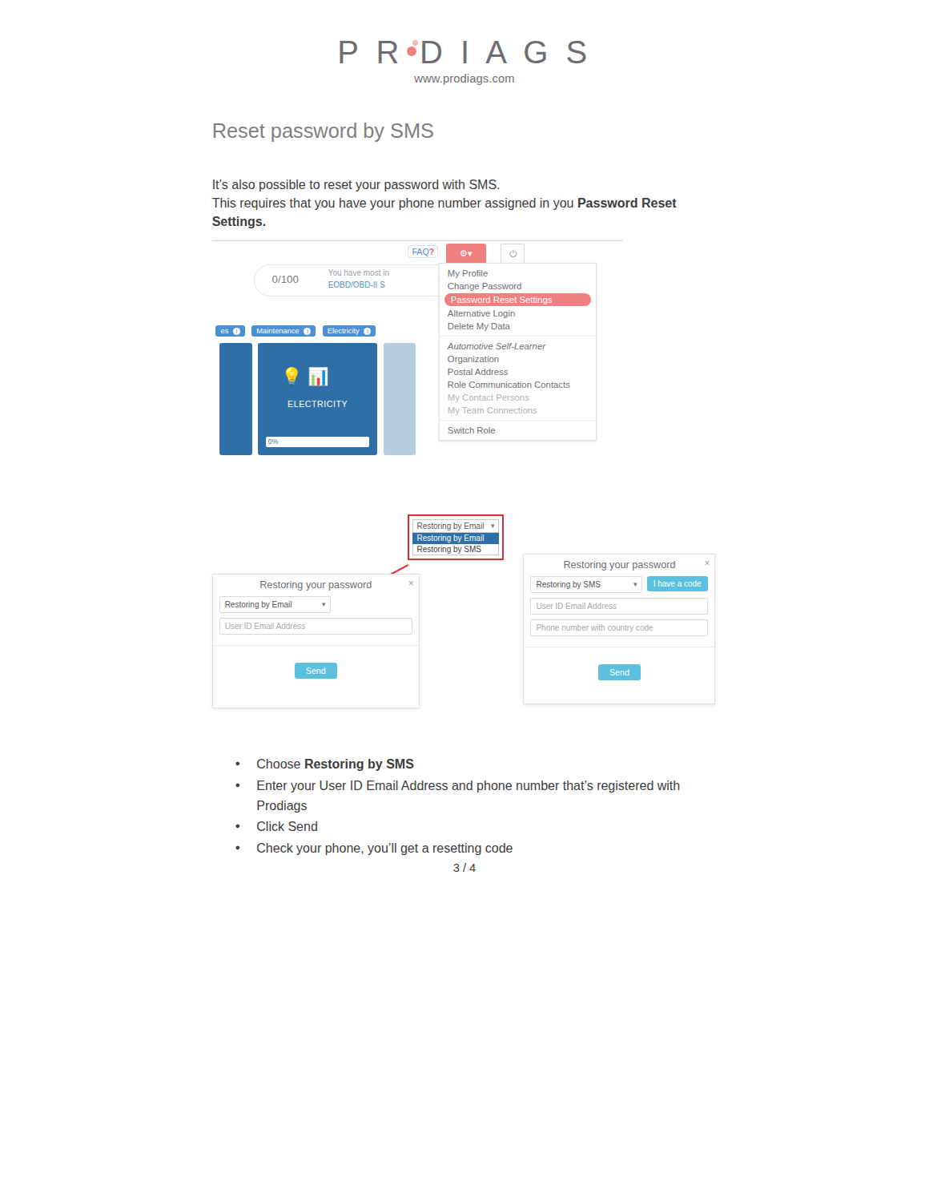P R D I A G S
www.prodiags.com
Reset password by SMS
It’s also possible to reset your password with SMS.
This requires that you have your phone number assigned in you Password Reset Settings.
0/100 You have most in EOBD/OBD-II S gnostics
FAQ?
⚙▾
⏻
My Profile
Change Password
Password Reset Settings
Alternative Login
Delete My Data
Automotive Self-Learner
Organization
Postal Address
Role Communication Contacts
My Contact Persons
My Team Connections
Switch Role
es i Maintenance i Electricity i
💡 📊
ELECTRICITY
0%
Restoring by Email
Restoring by Email
Restoring by SMS
Restoring your password×
Restoring by Email
User ID Email Address
Send
Restoring your password×
Restoring by SMS
I have a code
User ID Email Address
Phone number with country code
Send
Choose Restoring by SMS
Enter your User ID Email Address and phone number that’s registered with Prodiags
Click Send
Check your phone, you’ll get a resetting code
3 / 4